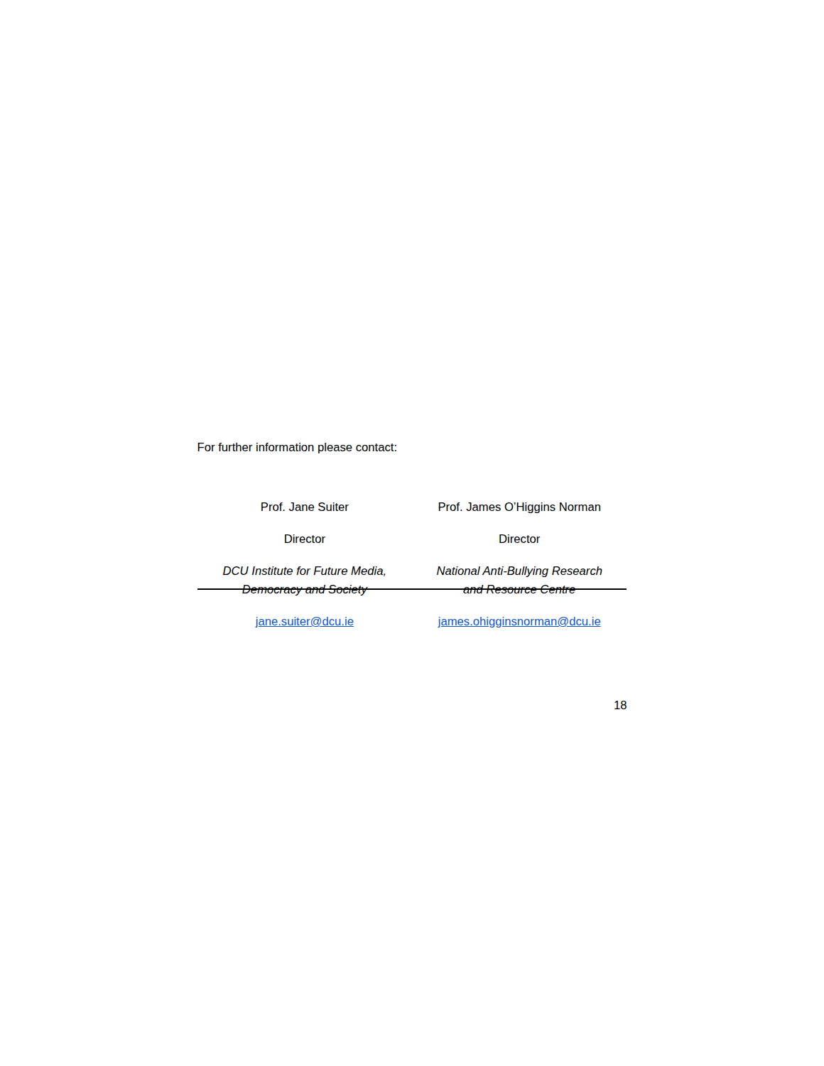For further information please contact:
| Prof. Jane Suiter Director DCU Institute for Future Media, Democracy and Society jane.suiter@dcu.ie | Prof. James O’Higgins Norman Director National Anti-Bullying Research and Resource Centre james.ohigginsnorman@dcu.ie |
18